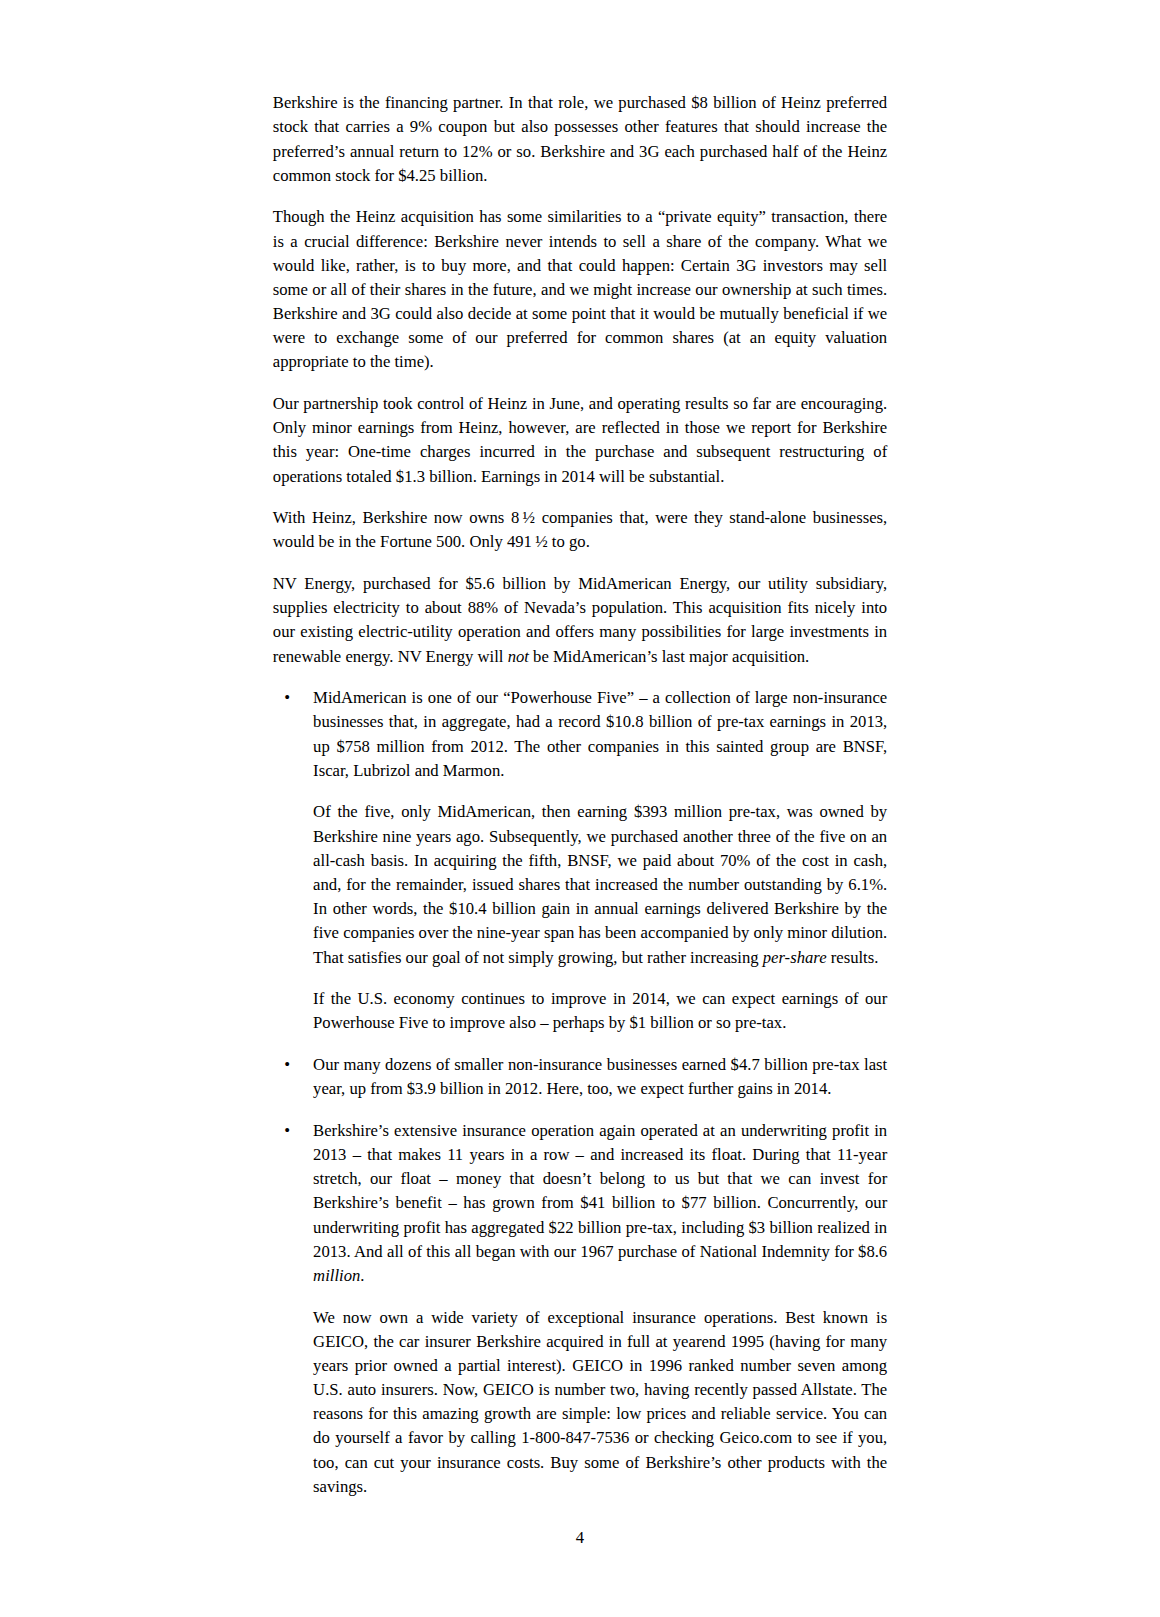Berkshire is the financing partner. In that role, we purchased $8 billion of Heinz preferred stock that carries a 9% coupon but also possesses other features that should increase the preferred’s annual return to 12% or so. Berkshire and 3G each purchased half of the Heinz common stock for $4.25 billion.
Though the Heinz acquisition has some similarities to a “private equity” transaction, there is a crucial difference: Berkshire never intends to sell a share of the company. What we would like, rather, is to buy more, and that could happen: Certain 3G investors may sell some or all of their shares in the future, and we might increase our ownership at such times. Berkshire and 3G could also decide at some point that it would be mutually beneficial if we were to exchange some of our preferred for common shares (at an equity valuation appropriate to the time).
Our partnership took control of Heinz in June, and operating results so far are encouraging. Only minor earnings from Heinz, however, are reflected in those we report for Berkshire this year: One-time charges incurred in the purchase and subsequent restructuring of operations totaled $1.3 billion. Earnings in 2014 will be substantial.
With Heinz, Berkshire now owns 8 ½ companies that, were they stand-alone businesses, would be in the Fortune 500. Only 491 ½ to go.
NV Energy, purchased for $5.6 billion by MidAmerican Energy, our utility subsidiary, supplies electricity to about 88% of Nevada’s population. This acquisition fits nicely into our existing electric-utility operation and offers many possibilities for large investments in renewable energy. NV Energy will not be MidAmerican’s last major acquisition.
MidAmerican is one of our “Powerhouse Five” – a collection of large non-insurance businesses that, in aggregate, had a record $10.8 billion of pre-tax earnings in 2013, up $758 million from 2012. The other companies in this sainted group are BNSF, Iscar, Lubrizol and Marmon.
Of the five, only MidAmerican, then earning $393 million pre-tax, was owned by Berkshire nine years ago. Subsequently, we purchased another three of the five on an all-cash basis. In acquiring the fifth, BNSF, we paid about 70% of the cost in cash, and, for the remainder, issued shares that increased the number outstanding by 6.1%. In other words, the $10.4 billion gain in annual earnings delivered Berkshire by the five companies over the nine-year span has been accompanied by only minor dilution. That satisfies our goal of not simply growing, but rather increasing per-share results.
If the U.S. economy continues to improve in 2014, we can expect earnings of our Powerhouse Five to improve also – perhaps by $1 billion or so pre-tax.
Our many dozens of smaller non-insurance businesses earned $4.7 billion pre-tax last year, up from $3.9 billion in 2012. Here, too, we expect further gains in 2014.
Berkshire’s extensive insurance operation again operated at an underwriting profit in 2013 – that makes 11 years in a row – and increased its float. During that 11-year stretch, our float – money that doesn’t belong to us but that we can invest for Berkshire’s benefit – has grown from $41 billion to $77 billion. Concurrently, our underwriting profit has aggregated $22 billion pre-tax, including $3 billion realized in 2013. And all of this all began with our 1967 purchase of National Indemnity for $8.6 million.
We now own a wide variety of exceptional insurance operations. Best known is GEICO, the car insurer Berkshire acquired in full at yearend 1995 (having for many years prior owned a partial interest). GEICO in 1996 ranked number seven among U.S. auto insurers. Now, GEICO is number two, having recently passed Allstate. The reasons for this amazing growth are simple: low prices and reliable service. You can do yourself a favor by calling 1-800-847-7536 or checking Geico.com to see if you, too, can cut your insurance costs. Buy some of Berkshire’s other products with the savings.
4